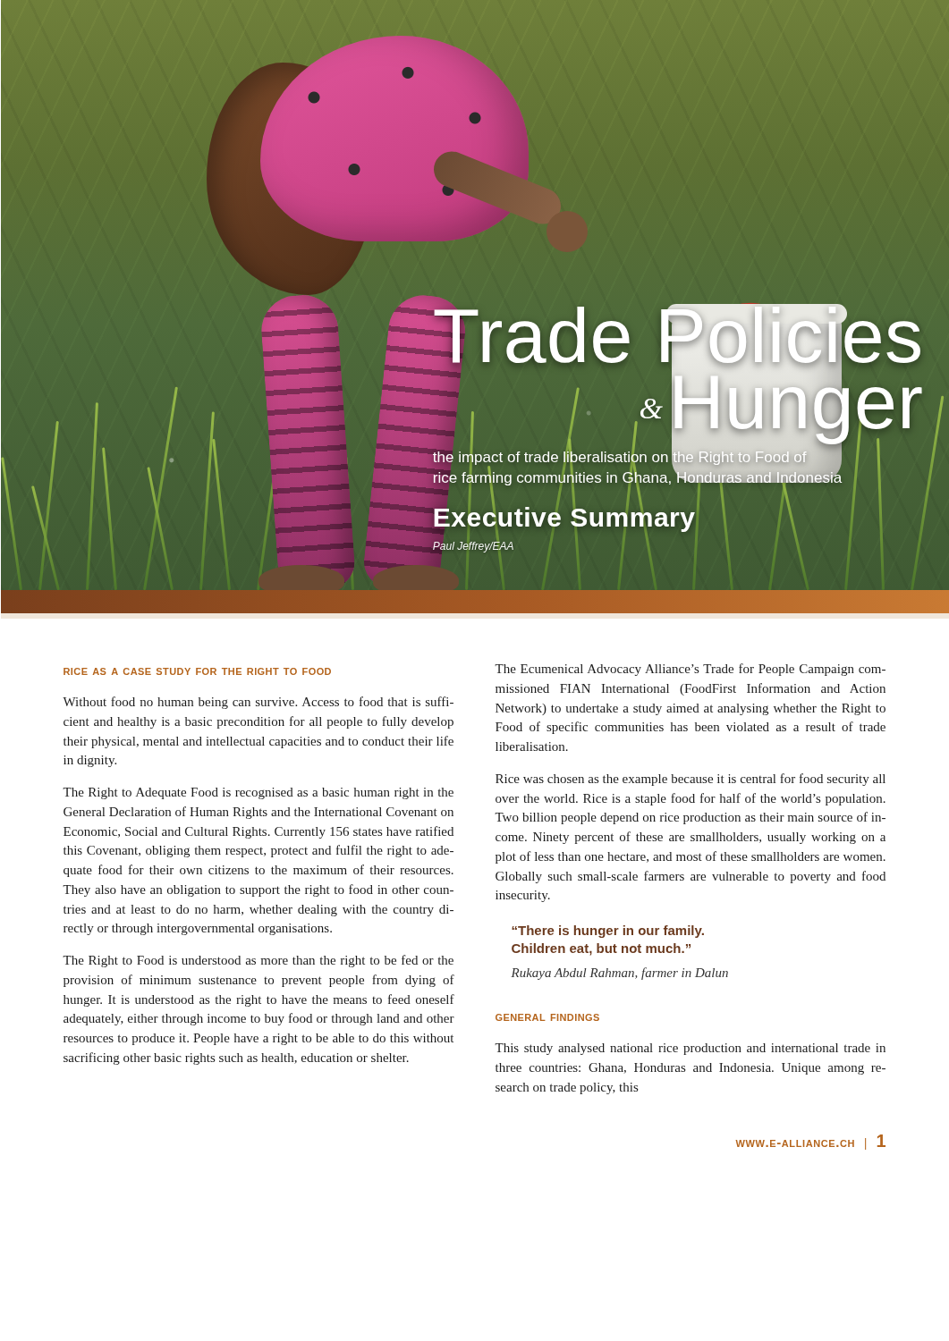Trade Policies &Hunger
the impact of trade liberalisation on the Right to Food of
rice farming communities in Ghana, Honduras and Indonesia
Executive Summary
Paul Jeffrey/EAA
Rice as a case study for the Right to Food
Without food no human being can survive. Access to food that is sufficient and healthy is a basic precondition for all people to fully develop their physical, mental and intellectual capacities and to conduct their life in dignity.
The Right to Adequate Food is recognised as a basic human right in the General Declaration of Human Rights and the International Covenant on Economic, Social and Cultural Rights. Currently 156 states have ratified this Covenant, obliging them respect, protect and fulfil the right to adequate food for their own citizens to the maximum of their resources. They also have an obligation to support the right to food in other countries and at least to do no harm, whether dealing with the country directly or through intergovernmental organisations.
The Right to Food is understood as more than the right to be fed or the provision of minimum sustenance to prevent people from dying of hunger. It is understood as the right to have the means to feed oneself adequately, either through income to buy food or through land and other resources to produce it. People have a right to be able to do this without sacrificing other basic rights such as health, education or shelter.
The Ecumenical Advocacy Alliance’s Trade for People Campaign commissioned FIAN International (FoodFirst Information and Action Network) to undertake a study aimed at analysing whether the Right to Food of specific communities has been violated as a result of trade liberalisation.
Rice was chosen as the example because it is central for food security all over the world. Rice is a staple food for half of the world’s population. Two billion people depend on rice production as their main source of income. Ninety percent of these are smallholders, usually working on a plot of less than one hectare, and most of these smallholders are women. Globally such small-scale farmers are vulnerable to poverty and food insecurity.
“There is hunger in our family.
Children eat, but not much.”
Rukaya Abdul Rahman, farmer in Dalun
General findings
This study analysed national rice production and international trade in three countries: Ghana, Honduras and Indonesia. Unique among research on trade policy, this
www.e-alliance.ch | 1